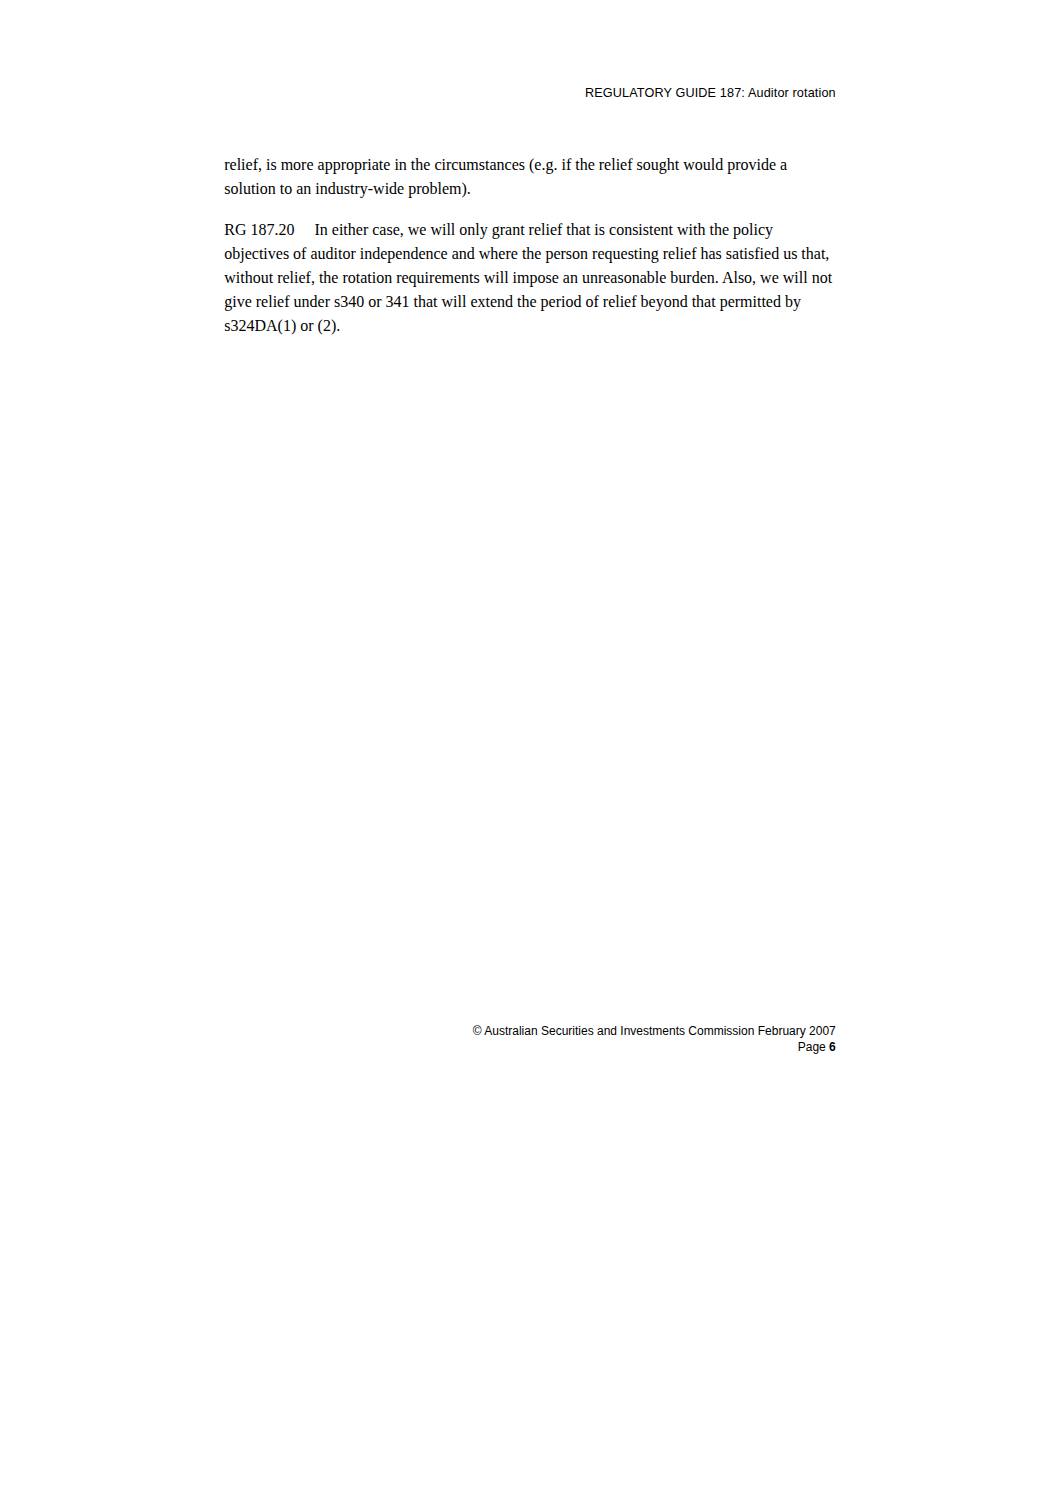REGULATORY GUIDE 187: Auditor rotation
relief, is more appropriate in the circumstances (e.g. if the relief sought would provide a solution to an industry-wide problem).
RG 187.20 In either case, we will only grant relief that is consistent with the policy objectives of auditor independence and where the person requesting relief has satisfied us that, without relief, the rotation requirements will impose an unreasonable burden. Also, we will not give relief under s340 or 341 that will extend the period of relief beyond that permitted by s324DA(1) or (2).
© Australian Securities and Investments Commission February 2007
Page 6